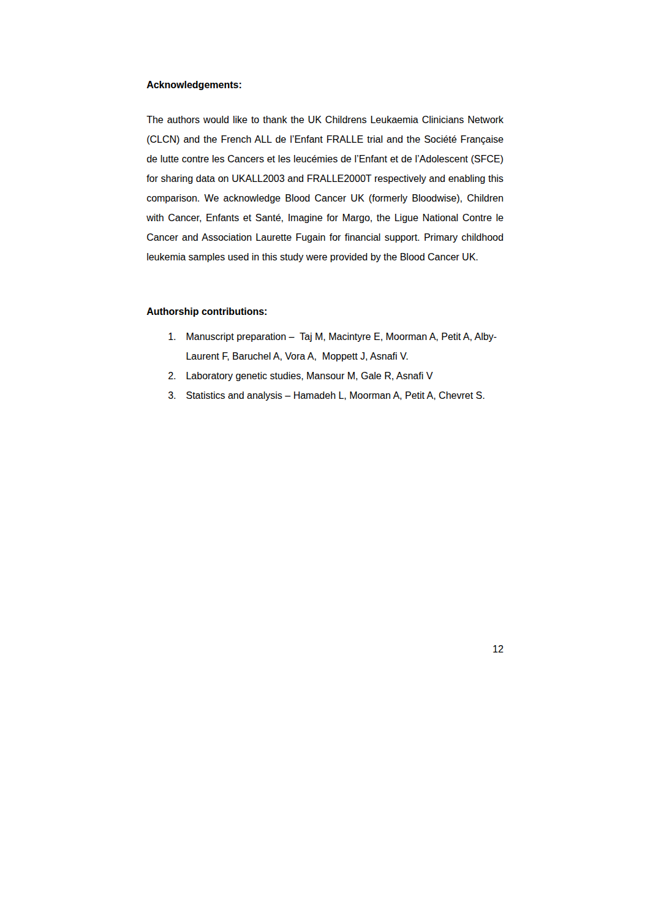Acknowledgements:
The authors would like to thank the UK Childrens Leukaemia Clinicians Network (CLCN) and the French ALL de l’Enfant FRALLE trial and the Société Française de lutte contre les Cancers et les leucémies de l’Enfant et de l’Adolescent (SFCE) for sharing data on UKALL2003 and FRALLE2000T respectively and enabling this comparison. We acknowledge Blood Cancer UK (formerly Bloodwise), Children with Cancer, Enfants et Santé, Imagine for Margo, the Ligue National Contre le Cancer and Association Laurette Fugain for financial support. Primary childhood leukemia samples used in this study were provided by the Blood Cancer UK.
Authorship contributions:
Manuscript preparation – Taj M, Macintyre E, Moorman A, Petit A, Alby-Laurent F, Baruchel A, Vora A, Moppett J, Asnafi V.
Laboratory genetic studies, Mansour M, Gale R, Asnafi V
Statistics and analysis – Hamadeh L, Moorman A, Petit A, Chevret S.
12